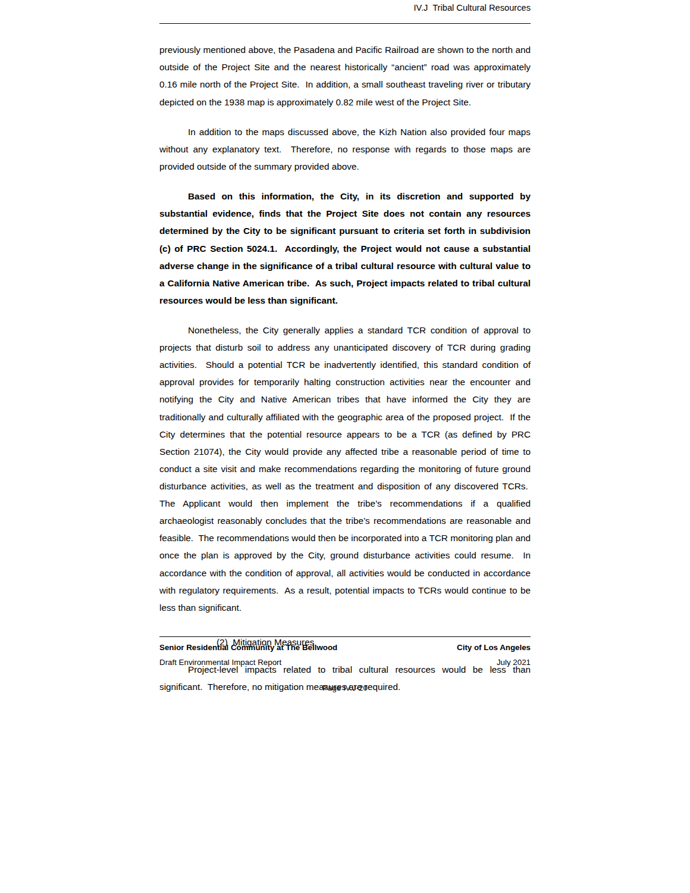IV.J Tribal Cultural Resources
previously mentioned above, the Pasadena and Pacific Railroad are shown to the north and outside of the Project Site and the nearest historically “ancient” road was approximately 0.16 mile north of the Project Site. In addition, a small southeast traveling river or tributary depicted on the 1938 map is approximately 0.82 mile west of the Project Site.
In addition to the maps discussed above, the Kizh Nation also provided four maps without any explanatory text. Therefore, no response with regards to those maps are provided outside of the summary provided above.
Based on this information, the City, in its discretion and supported by substantial evidence, finds that the Project Site does not contain any resources determined by the City to be significant pursuant to criteria set forth in subdivision (c) of PRC Section 5024.1. Accordingly, the Project would not cause a substantial adverse change in the significance of a tribal cultural resource with cultural value to a California Native American tribe. As such, Project impacts related to tribal cultural resources would be less than significant.
Nonetheless, the City generally applies a standard TCR condition of approval to projects that disturb soil to address any unanticipated discovery of TCR during grading activities. Should a potential TCR be inadvertently identified, this standard condition of approval provides for temporarily halting construction activities near the encounter and notifying the City and Native American tribes that have informed the City they are traditionally and culturally affiliated with the geographic area of the proposed project. If the City determines that the potential resource appears to be a TCR (as defined by PRC Section 21074), the City would provide any affected tribe a reasonable period of time to conduct a site visit and make recommendations regarding the monitoring of future ground disturbance activities, as well as the treatment and disposition of any discovered TCRs. The Applicant would then implement the tribe’s recommendations if a qualified archaeologist reasonably concludes that the tribe’s recommendations are reasonable and feasible. The recommendations would then be incorporated into a TCR monitoring plan and once the plan is approved by the City, ground disturbance activities could resume. In accordance with the condition of approval, all activities would be conducted in accordance with regulatory requirements. As a result, potential impacts to TCRs would continue to be less than significant.
(2) Mitigation Measures
Project-level impacts related to tribal cultural resources would be less than significant. Therefore, no mitigation measures are required.
Senior Residential Community at The Bellwood City of Los Angeles
Draft Environmental Impact Report July 2021
Page IV.J-20